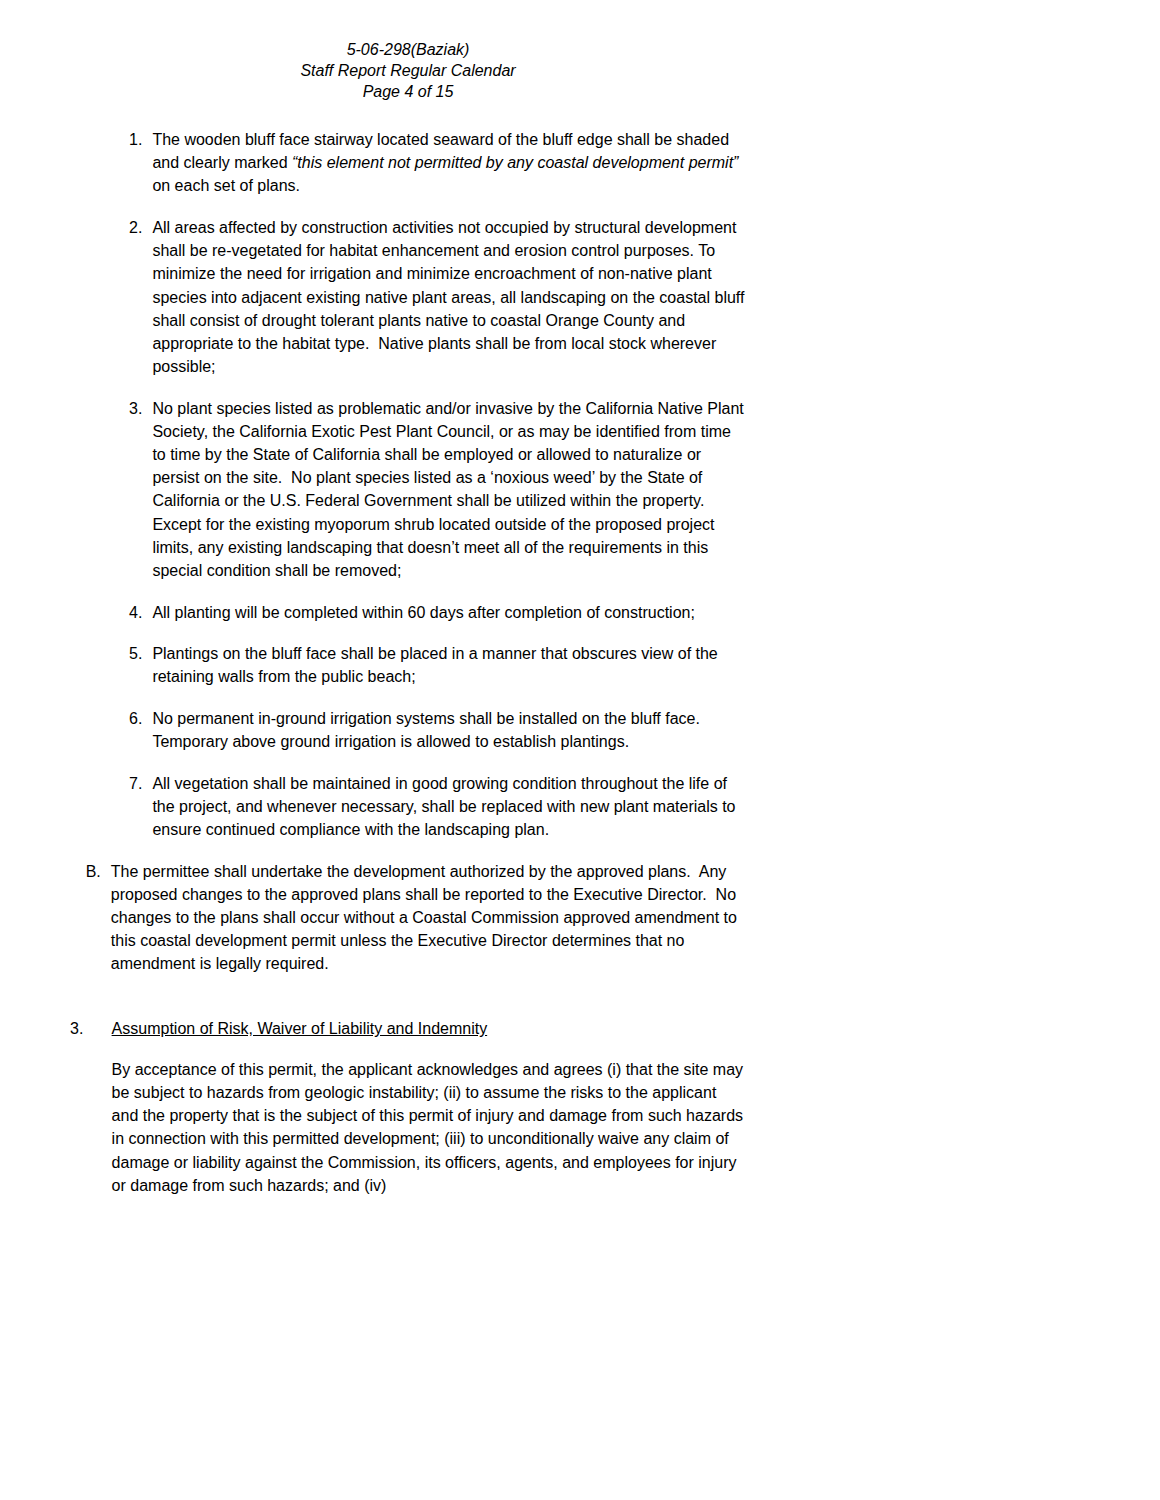5-06-298(Baziak)
Staff Report Regular Calendar
Page 4 of 15
The wooden bluff face stairway located seaward of the bluff edge shall be shaded and clearly marked “this element not permitted by any coastal development permit” on each set of plans.
All areas affected by construction activities not occupied by structural development shall be re-vegetated for habitat enhancement and erosion control purposes. To minimize the need for irrigation and minimize encroachment of non-native plant species into adjacent existing native plant areas, all landscaping on the coastal bluff shall consist of drought tolerant plants native to coastal Orange County and appropriate to the habitat type. Native plants shall be from local stock wherever possible;
No plant species listed as problematic and/or invasive by the California Native Plant Society, the California Exotic Pest Plant Council, or as may be identified from time to time by the State of California shall be employed or allowed to naturalize or persist on the site. No plant species listed as a ‘noxious weed’ by the State of California or the U.S. Federal Government shall be utilized within the property. Except for the existing myoporum shrub located outside of the proposed project limits, any existing landscaping that doesn’t meet all of the requirements in this special condition shall be removed;
All planting will be completed within 60 days after completion of construction;
Plantings on the bluff face shall be placed in a manner that obscures view of the retaining walls from the public beach;
No permanent in-ground irrigation systems shall be installed on the bluff face. Temporary above ground irrigation is allowed to establish plantings.
All vegetation shall be maintained in good growing condition throughout the life of the project, and whenever necessary, shall be replaced with new plant materials to ensure continued compliance with the landscaping plan.
The permittee shall undertake the development authorized by the approved plans. Any proposed changes to the approved plans shall be reported to the Executive Director. No changes to the plans shall occur without a Coastal Commission approved amendment to this coastal development permit unless the Executive Director determines that no amendment is legally required.
3. Assumption of Risk, Waiver of Liability and Indemnity
By acceptance of this permit, the applicant acknowledges and agrees (i) that the site may be subject to hazards from geologic instability; (ii) to assume the risks to the applicant and the property that is the subject of this permit of injury and damage from such hazards in connection with this permitted development; (iii) to unconditionally waive any claim of damage or liability against the Commission, its officers, agents, and employees for injury or damage from such hazards; and (iv)